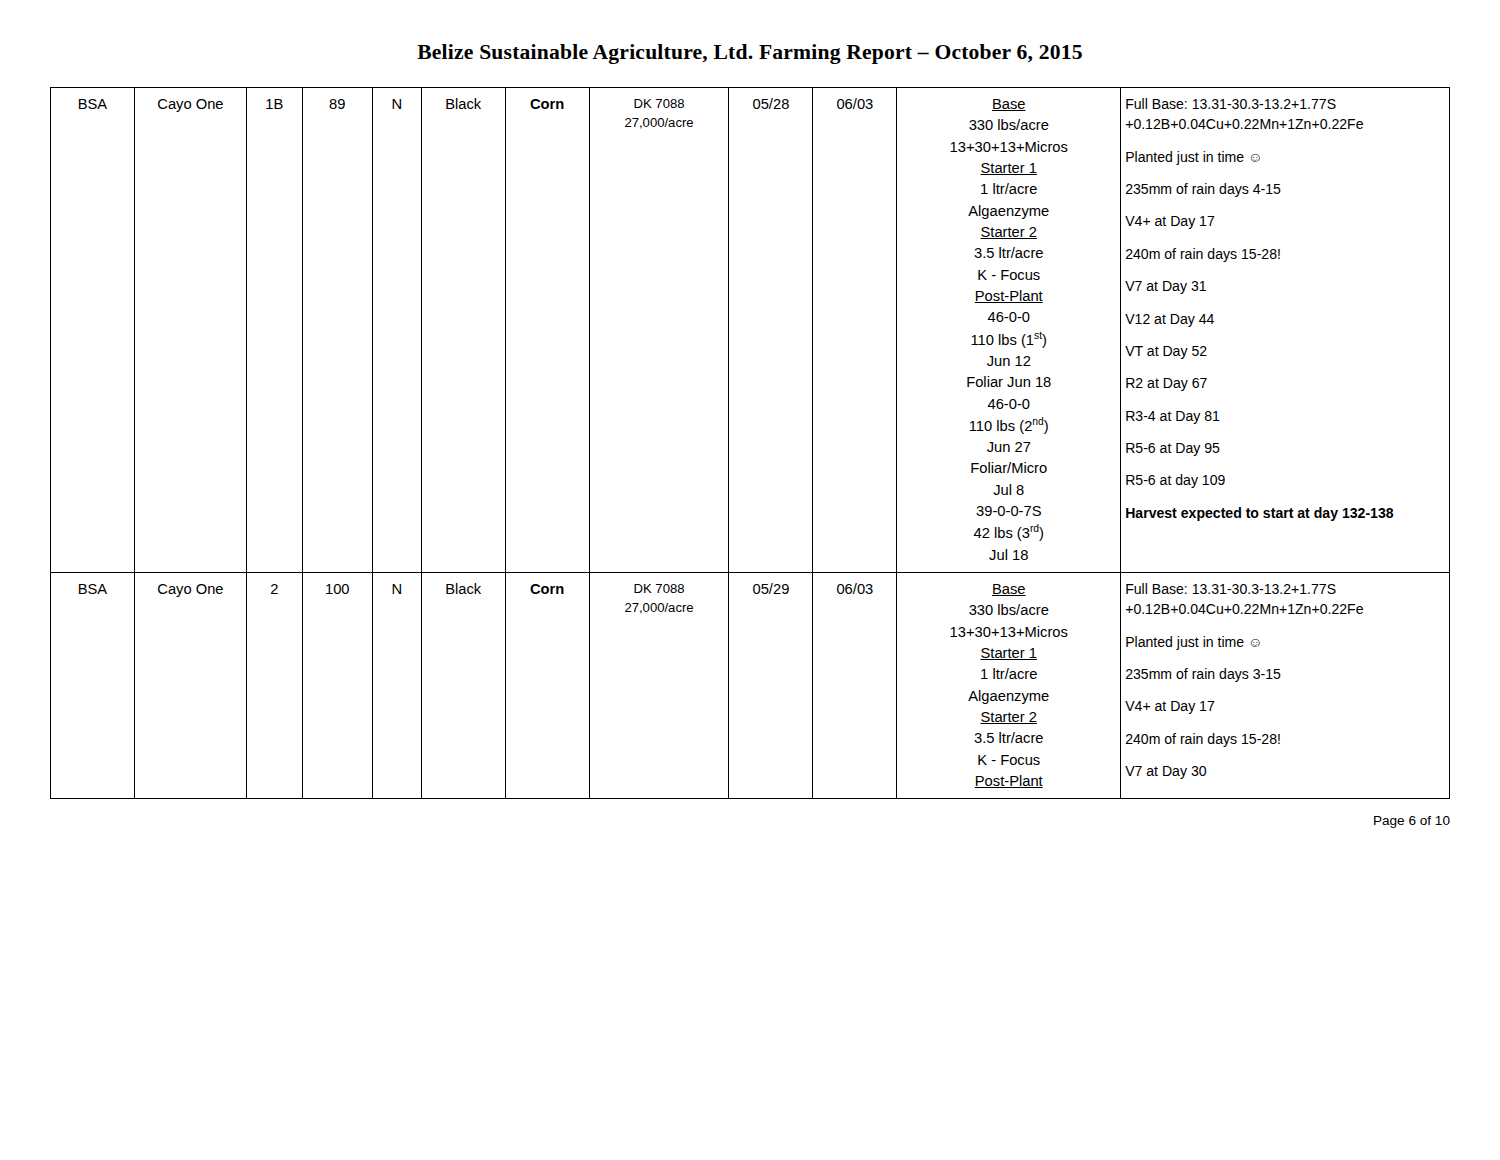Belize Sustainable Agriculture, Ltd. Farming Report – October 6, 2015
| BSA | Cayo One | 1B | 89 | N | Black | Corn | DK 7088 27,000/acre | 05/28 | 06/03 | Base 330 lbs/acre 13+30+13+Micros Starter 1 1 ltr/acre Algaenzyme Starter 2 3.5 ltr/acre K - Focus Post-Plant 46-0-0 110 lbs (1 st ) Jun 12 Foliar Jun 18 46-0-0 110 lbs (2 nd ) Jun 27 Foliar/Micro Jul 8 39-0-0-7S 42 lbs (3 rd ) Jul 18 | Full Base: 13.31-30.3-13.2+1.77S +0.12B+0.04Cu+0.22Mn+1Zn+0.22Fe Planted just in time ☺ 235mm of rain days 4-15 V4+ at Day 17 240m of rain days 15-28! V7 at Day 31 V12 at Day 44 VT at Day 52 R2 at Day 67 R3-4 at Day 81 R5-6 at Day 95 R5-6 at day 109 Harvest expected to start at day 132-138 |
| BSA | Cayo One | 2 | 100 | N | Black | Corn | DK 7088 27,000/acre | 05/29 | 06/03 | Base 330 lbs/acre 13+30+13+Micros Starter 1 1 ltr/acre Algaenzyme Starter 2 3.5 ltr/acre K - Focus Post-Plant | Full Base: 13.31-30.3-13.2+1.77S +0.12B+0.04Cu+0.22Mn+1Zn+0.22Fe Planted just in time ☺ 235mm of rain days 3-15 V4+ at Day 17 240m of rain days 15-28! V7 at Day 30 |
Page 6 of 10